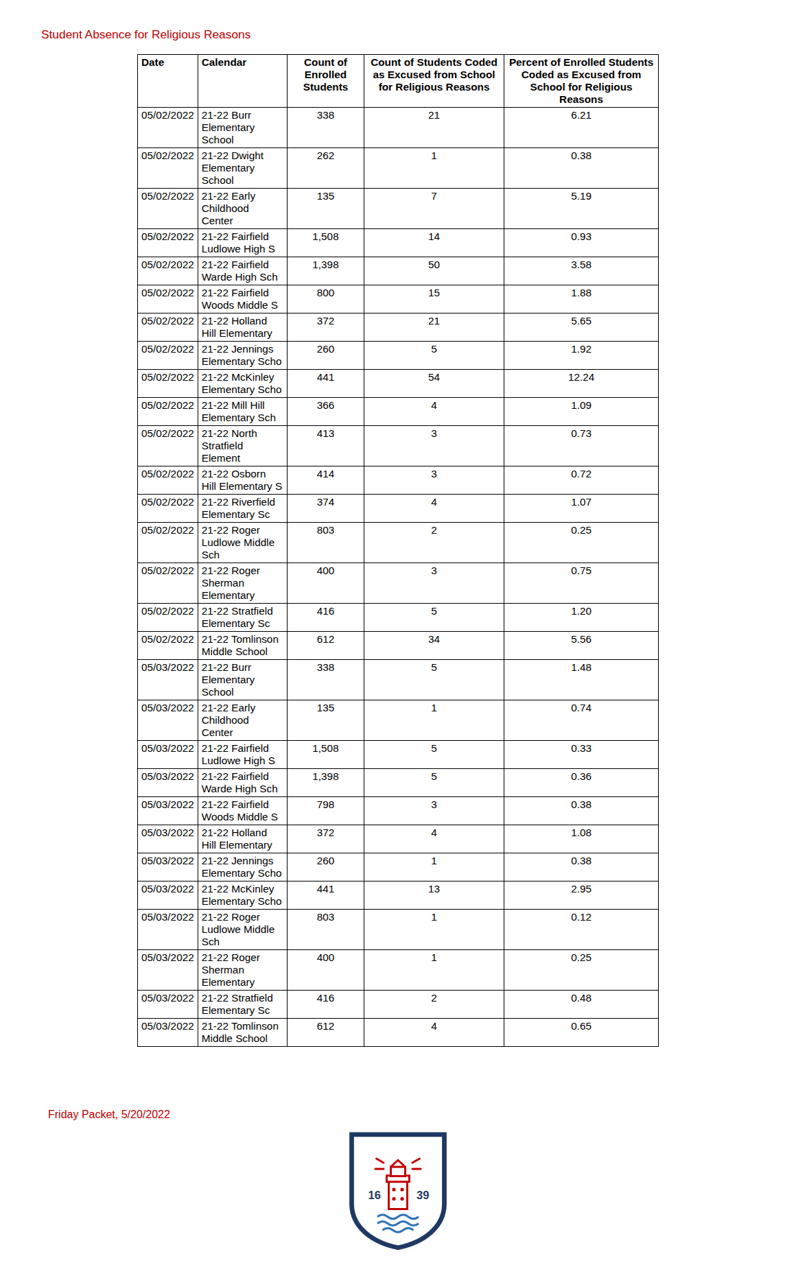Student Absence for Religious Reasons
| Date | Calendar | Count of Enrolled Students | Count of Students Coded as Excused from School for Religious Reasons | Percent of Enrolled Students Coded as Excused from School for Religious Reasons |
| --- | --- | --- | --- | --- |
| 05/02/2022 | 21-22 Burr Elementary School | 338 | 21 | 6.21 |
| 05/02/2022 | 21-22 Dwight Elementary School | 262 | 1 | 0.38 |
| 05/02/2022 | 21-22 Early Childhood Center | 135 | 7 | 5.19 |
| 05/02/2022 | 21-22 Fairfield Ludlowe High S | 1,508 | 14 | 0.93 |
| 05/02/2022 | 21-22 Fairfield Warde High Sch | 1,398 | 50 | 3.58 |
| 05/02/2022 | 21-22 Fairfield Woods Middle S | 800 | 15 | 1.88 |
| 05/02/2022 | 21-22 Holland Hill Elementary | 372 | 21 | 5.65 |
| 05/02/2022 | 21-22 Jennings Elementary Scho | 260 | 5 | 1.92 |
| 05/02/2022 | 21-22 McKinley Elementary Scho | 441 | 54 | 12.24 |
| 05/02/2022 | 21-22 Mill Hill Elementary Sch | 366 | 4 | 1.09 |
| 05/02/2022 | 21-22 North Stratfield Element | 413 | 3 | 0.73 |
| 05/02/2022 | 21-22 Osborn Hill Elementary S | 414 | 3 | 0.72 |
| 05/02/2022 | 21-22 Riverfield Elementary Sc | 374 | 4 | 1.07 |
| 05/02/2022 | 21-22 Roger Ludlowe Middle Sch | 803 | 2 | 0.25 |
| 05/02/2022 | 21-22 Roger Sherman Elementary | 400 | 3 | 0.75 |
| 05/02/2022 | 21-22 Stratfield Elementary Sc | 416 | 5 | 1.20 |
| 05/02/2022 | 21-22 Tomlinson Middle School | 612 | 34 | 5.56 |
| 05/03/2022 | 21-22 Burr Elementary School | 338 | 5 | 1.48 |
| 05/03/2022 | 21-22 Early Childhood Center | 135 | 1 | 0.74 |
| 05/03/2022 | 21-22 Fairfield Ludlowe High S | 1,508 | 5 | 0.33 |
| 05/03/2022 | 21-22 Fairfield Warde High Sch | 1,398 | 5 | 0.36 |
| 05/03/2022 | 21-22 Fairfield Woods Middle S | 798 | 3 | 0.38 |
| 05/03/2022 | 21-22 Holland Hill Elementary | 372 | 4 | 1.08 |
| 05/03/2022 | 21-22 Jennings Elementary Scho | 260 | 1 | 0.38 |
| 05/03/2022 | 21-22 McKinley Elementary Scho | 441 | 13 | 2.95 |
| 05/03/2022 | 21-22 Roger Ludlowe Middle Sch | 803 | 1 | 0.12 |
| 05/03/2022 | 21-22 Roger Sherman Elementary | 400 | 1 | 0.25 |
| 05/03/2022 | 21-22 Stratfield Elementary Sc | 416 | 2 | 0.48 |
| 05/03/2022 | 21-22 Tomlinson Middle School | 612 | 4 | 0.65 |
Friday Packet, 5/20/2022
16 39